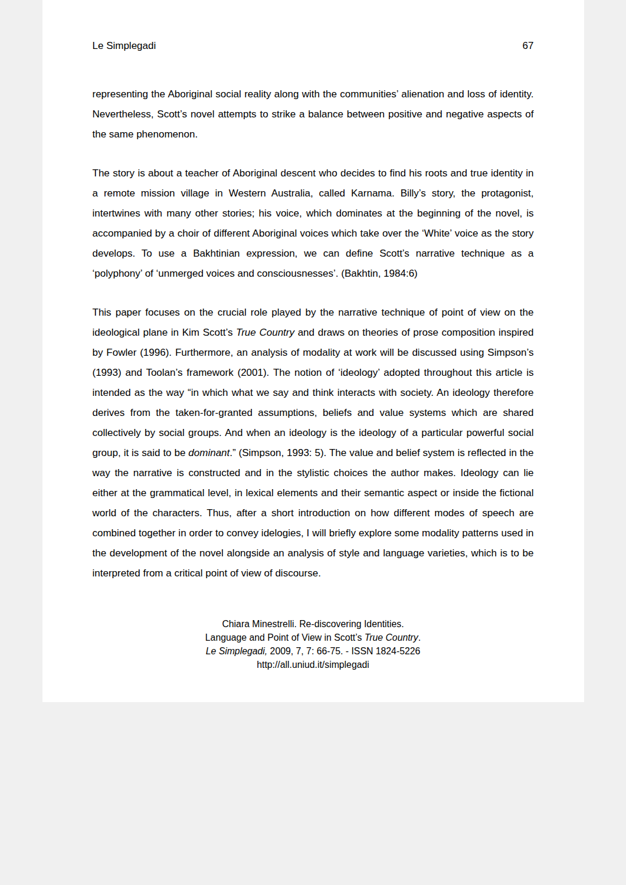Le Simplegadi 67
representing the Aboriginal social reality along with the communities’ alienation and loss of identity. Nevertheless, Scott’s novel attempts to strike a balance between positive and negative aspects of the same phenomenon.
The story is about a teacher of Aboriginal descent who decides to find his roots and true identity in a remote mission village in Western Australia, called Karnama. Billy’s story, the protagonist, intertwines with many other stories; his voice, which dominates at the beginning of the novel, is accompanied by a choir of different Aboriginal voices which take over the ‘White’ voice as the story develops. To use a Bakhtinian expression, we can define Scott’s narrative technique as a ‘polyphony’ of ‘unmerged voices and consciousnesses’. (Bakhtin, 1984:6)
This paper focuses on the crucial role played by the narrative technique of point of view on the ideological plane in Kim Scott’s True Country and draws on theories of prose composition inspired by Fowler (1996). Furthermore, an analysis of modality at work will be discussed using Simpson’s (1993) and Toolan’s framework (2001). The notion of ‘ideology’ adopted throughout this article is intended as the way “in which what we say and think interacts with society. An ideology therefore derives from the taken-for-granted assumptions, beliefs and value systems which are shared collectively by social groups. And when an ideology is the ideology of a particular powerful social group, it is said to be dominant.” (Simpson, 1993: 5). The value and belief system is reflected in the way the narrative is constructed and in the stylistic choices the author makes. Ideology can lie either at the grammatical level, in lexical elements and their semantic aspect or inside the fictional world of the characters. Thus, after a short introduction on how different modes of speech are combined together in order to convey idelogies, I will briefly explore some modality patterns used in the development of the novel alongside an analysis of style and language varieties, which is to be interpreted from a critical point of view of discourse.
Chiara Minestrelli. Re-discovering Identities.
Language and Point of View in Scott’s True Country.
Le Simplegadi, 2009, 7, 7: 66-75. - ISSN 1824-5226
http://all.uniud.it/simplegadi